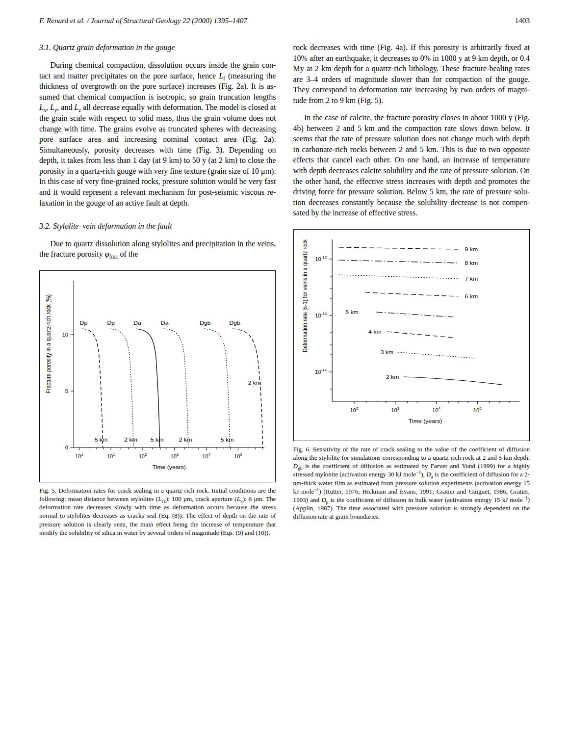F. Renard et al. / Journal of Structural Geology 22 (2000) 1395–1407 1403
3.1. Quartz grain deformation in the gouge
During chemical compaction, dissolution occurs inside the grain contact and matter precipitates on the pore surface, hence Lf (measuring the thickness of overgrowth on the pore surface) increases (Fig. 2a). It is assumed that chemical compaction is isotropic, so grain truncation lengths Lx, Ly, and Lz all decrease equally with deformation. The model is closed at the grain scale with respect to solid mass, thus the grain volume does not change with time. The grains evolve as truncated spheres with decreasing pore surface area and increasing nominal contact area (Fig. 2a). Simultaneously, porosity decreases with time (Fig. 3). Depending on depth, it takes from less than 1 day (at 9 km) to 50 y (at 2 km) to close the porosity in a quartz-rich gouge with very fine texture (grain size of 10 μm). In this case of very fine-grained rocks, pressure solution would be very fast and it would represent a relevant mechanism for post-seismic viscous relaxation in the gouge of an active fault at depth.
3.2. Stylolite–vein deformation in the fault
Due to quartz dissolution along stylolites and precipitation in the veins, the fracture porosity φfrac of the
0 5 10 Fracture porosity in a quartz-rich rock (%) 101 101 103 105 107 109 Time (years) Dp Dp Da Da Dgb Dgb 5 km 2 km 5 km 2 km 5 km 2 km
Fig. 5. Deformation rates for crack sealing in a quartz-rich rock. Initial conditions are the following: mean distance between stylolites (Lcz): 100 μm, crack aperture (Lv): 6 μm. The deformation rate decreases slowly with time as deformation occurs because the stress normal to stylolites decreases as cracks seal (Eq. (8)). The effect of depth on the rate of pressure solution is clearly seen, the main effect being the increase of temperature that modify the solubility of silica in water by several orders of magnitude (Eqs. (9) and (10)).
rock decreases with time (Fig. 4a). If this porosity is arbitrarily fixed at 10% after an earthquake, it decreases to 0% in 1000 y at 9 km depth, or 0.4 My at 2 km depth for a quartz-rich lithology. These fracture-healing rates are 3–4 orders of magnitude slower than for compaction of the gouge. They correspond to deformation rate increasing by two orders of magnitude from 2 to 9 km (Fig. 5).
In the case of calcite, the fracture porosity closes in about 1000 y (Fig. 4b) between 2 and 5 km and the compaction rate slows down below. It seems that the rate of pressure solution does not change much with depth in carbonate-rich rocks between 2 and 5 km. This is due to two opposite effects that cancel each other. On one hand, an increase of temperature with depth decreases calcite solubility and the rate of pressure solution. On the other hand, the effective stress increases with depth and promotes the driving force for pressure solution. Below 5 km, the rate of pressure solution decreases constantly because the solubility decrease is not compensated by the increase of effective stress.
10-12 10-13 10-14 Deformation rate (s-1) for veins in a quartz rock 102 103 104 105 Time (years) 9 km 8 km 7 km 6 km 5 km 4 km 3 km 2 km
Fig. 6. Sensitivity of the rate of crack sealing to the value of the coefficient of diffusion along the stylolite for simulations corresponding to a quartz-rich rock at 2 and 5 km depth. Dgb is the coefficient of diffusion as estimated by Farver and Yund (1999) for a highly stressed mylonite (activation energy 30 kJ mole−1), Da is the coefficient of diffusion for a 2-nm-thick water film as estimated from pressure solution experiments (activation energy 15 kJ mole−1) (Rutter, 1976; Hickman and Evans, 1991; Gratier and Guiguet, 1986; Gratier, 1993) and Dp is the coefficient of diffusion in bulk water (activation energy 15 kJ mole−1) (Applin, 1987). The time associated with pressure solution is strongly dependent on the diffusion rate at grain boundaries.